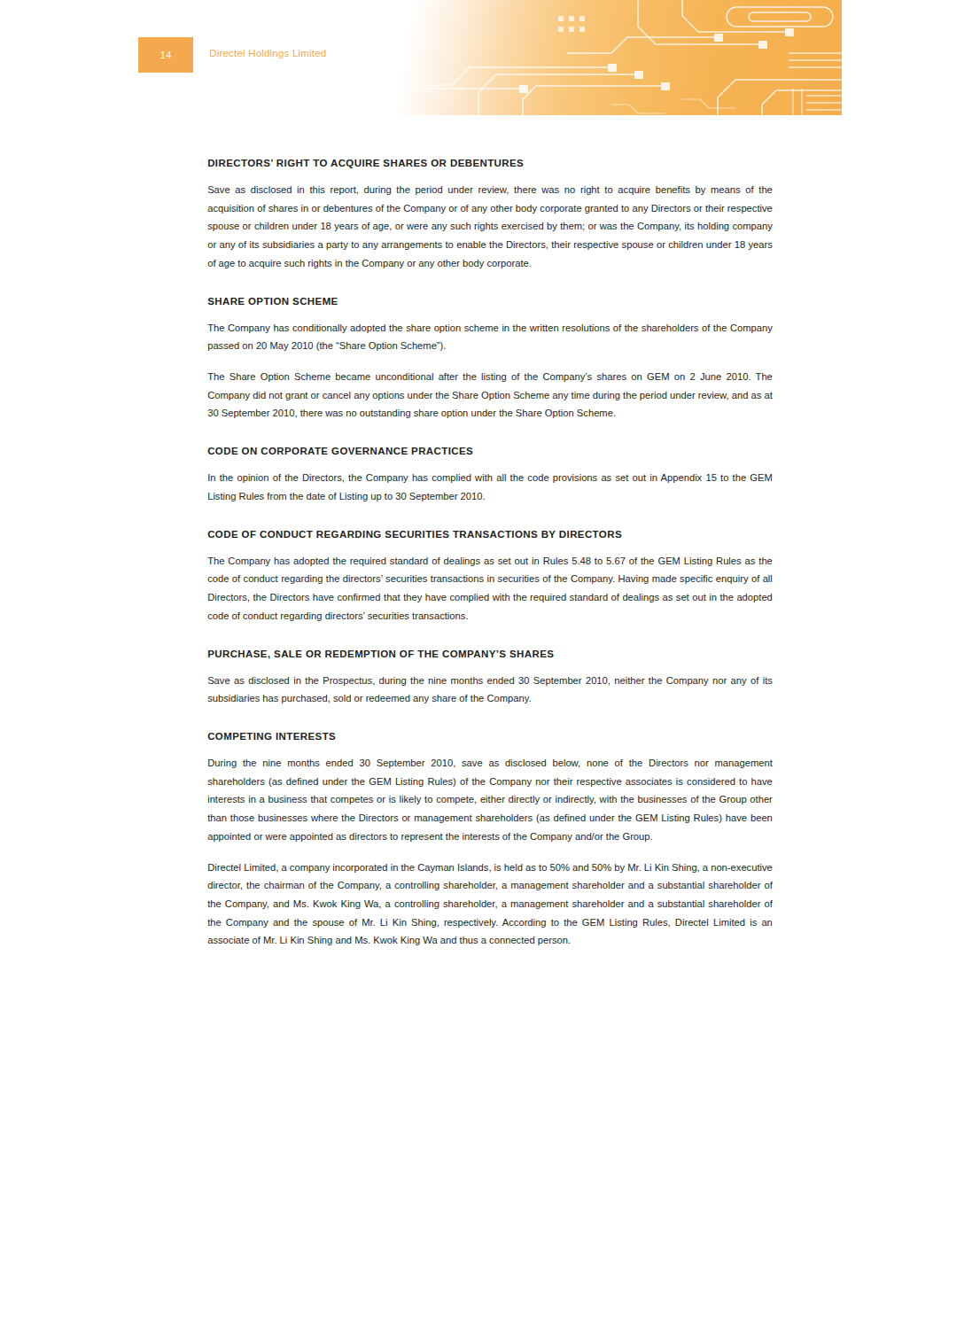14
Directel Holdings Limited
Directors’ Right to Acquire Shares or Debentures
Save as disclosed in this report, during the period under review, there was no right to acquire benefits by means of the acquisition of shares in or debentures of the Company or of any other body corporate granted to any Directors or their respective spouse or children under 18 years of age, or were any such rights exercised by them; or was the Company, its holding company or any of its subsidiaries a party to any arrangements to enable the Directors, their respective spouse or children under 18 years of age to acquire such rights in the Company or any other body corporate.
Share Option Scheme
The Company has conditionally adopted the share option scheme in the written resolutions of the shareholders of the Company passed on 20 May 2010 (the “Share Option Scheme”).
The Share Option Scheme became unconditional after the listing of the Company’s shares on GEM on 2 June 2010. The Company did not grant or cancel any options under the Share Option Scheme any time during the period under review, and as at 30 September 2010, there was no outstanding share option under the Share Option Scheme.
Code on Corporate Governance Practices
In the opinion of the Directors, the Company has complied with all the code provisions as set out in Appendix 15 to the GEM Listing Rules from the date of Listing up to 30 September 2010.
Code of Conduct Regarding Securities Transactions by Directors
The Company has adopted the required standard of dealings as set out in Rules 5.48 to 5.67 of the GEM Listing Rules as the code of conduct regarding the directors’ securities transactions in securities of the Company. Having made specific enquiry of all Directors, the Directors have confirmed that they have complied with the required standard of dealings as set out in the adopted code of conduct regarding directors’ securities transactions.
Purchase, Sale or Redemption of the Company’s Shares
Save as disclosed in the Prospectus, during the nine months ended 30 September 2010, neither the Company nor any of its subsidiaries has purchased, sold or redeemed any share of the Company.
Competing Interests
During the nine months ended 30 September 2010, save as disclosed below, none of the Directors nor management shareholders (as defined under the GEM Listing Rules) of the Company nor their respective associates is considered to have interests in a business that competes or is likely to compete, either directly or indirectly, with the businesses of the Group other than those businesses where the Directors or management shareholders (as defined under the GEM Listing Rules) have been appointed or were appointed as directors to represent the interests of the Company and/or the Group.
Directel Limited, a company incorporated in the Cayman Islands, is held as to 50% and 50% by Mr. Li Kin Shing, a non-executive director, the chairman of the Company, a controlling shareholder, a management shareholder and a substantial shareholder of the Company, and Ms. Kwok King Wa, a controlling shareholder, a management shareholder and a substantial shareholder of the Company and the spouse of Mr. Li Kin Shing, respectively. According to the GEM Listing Rules, Directel Limited is an associate of Mr. Li Kin Shing and Ms. Kwok King Wa and thus a connected person.